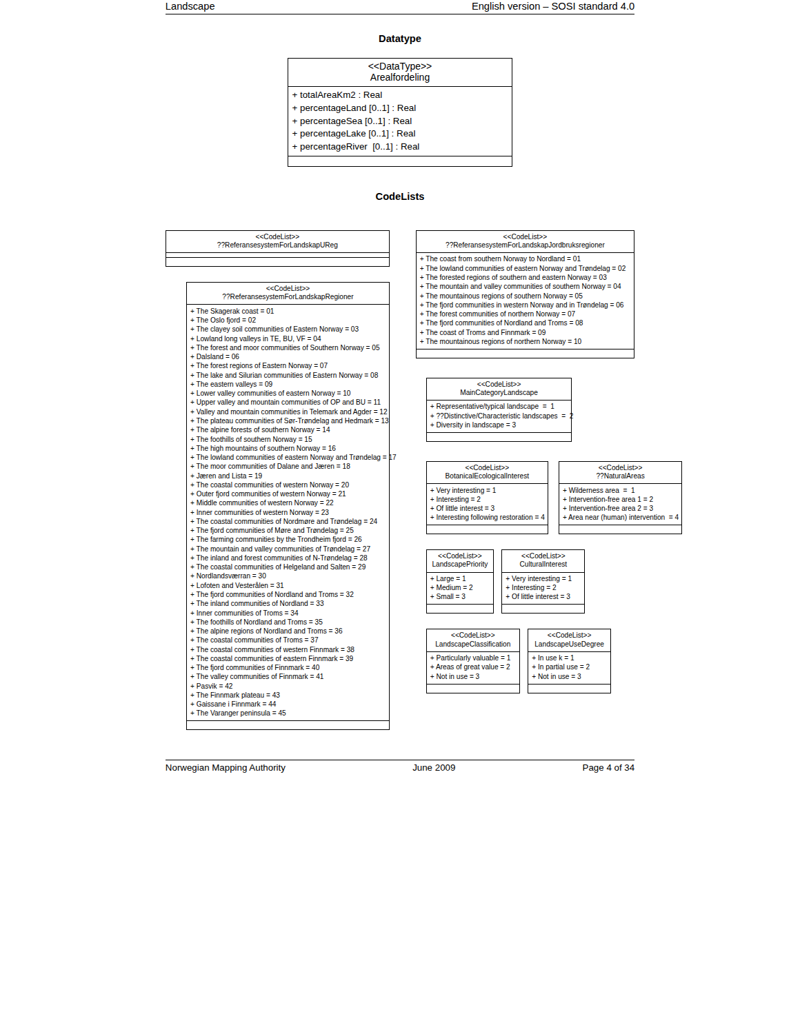Landscape
English version – SOSI standard 4.0
Datatype
<<DataType>> Arealfordeling
+ totalAreaKm2 : Real
+ percentageLand [0..1] : Real
+ percentageSea [0..1] : Real
+ percentageLake [0..1] : Real
+ percentageRiver [0..1] : Real
CodeLists
<<CodeList>> ??ReferansesystemForLandskapUReg
<<CodeList>> ??ReferansesystemForLandskapRegioner
+ The Skagerak coast = 01
+ The Oslo fjord = 02
+ The clayey soil communities of Eastern Norway = 03
+ Lowland long valleys in TE, BU, VF = 04
+ The forest and moor communities of Southern Norway = 05
+ Dalsland = 06
+ The forest regions of Eastern Norway = 07
+ The lake and Silurian communities of Eastern Norway = 08
+ The eastern valleys = 09
+ Lower valley communities of eastern Norway = 10
+ Upper valley and mountain communities of OP and BU = 11
+ Valley and mountain communities in Telemark and Agder = 12
+ The plateau communities of Sør-Trøndelag and Hedmark = 13
+ The alpine forests of southern Norway = 14
+ The foothills of southern Norway = 15
+ The high mountains of southern Norway = 16
+ The lowland communities of eastern Norway and Trøndelag = 17
+ The moor communities of Dalane and Jæren = 18
+ Jæren and Lista = 19
+ The coastal communities of western Norway = 20
+ Outer fjord communities of western Norway = 21
+ Middle communities of western Norway = 22
+ Inner communities of western Norway = 23
+ The coastal communities of Nordmøre and Trøndelag = 24
+ The fjord communities of Møre and Trøndelag = 25
+ The farming communities by the Trondheim fjord = 26
+ The mountain and valley communities of Trøndelag = 27
+ The inland and forest communities of N-Trøndelag = 28
+ The coastal communities of Helgeland and Salten = 29
+ Nordlandsværran = 30
+ Lofoten and Vesterålen = 31
+ The fjord communities of Nordland and Troms = 32
+ The inland communities of Nordland = 33
+ Inner communities of Troms = 34
+ The foothills of Nordland and Troms = 35
+ The alpine regions of Nordland and Troms = 36
+ The coastal communities of Troms = 37
+ The coastal communities of western Finnmark = 38
+ The coastal communities of eastern Finnmark = 39
+ The fjord communities of Finnmark = 40
+ The valley communities of Finnmark = 41
+ Pasvik = 42
+ The Finnmark plateau = 43
+ Gaissane i Finnmark = 44
+ The Varanger peninsula = 45
<<CodeList>> ??ReferansesystemForLandskapJordbruksregioner
+ The coast from southern Norway to Nordland = 01
+ The lowland communities of eastern Norway and Trøndelag = 02
+ The forested regions of southern and eastern Norway = 03
+ The mountain and valley communities of southern Norway = 04
+ The mountainous regions of southern Norway = 05
+ The fjord communities in western Norway and in Trøndelag = 06
+ The forest communities of northern Norway = 07
+ The fjord communities of Nordland and Troms = 08
+ The coast of Troms and Finnmark = 09
+ The mountainous regions of northern Norway = 10
<<CodeList>> MainCategoryLandscape
+ Representative/typical landscape = 1
+ ??Distinctive/Characteristic landscapes = 2
+ Diversity in landscape = 3
<<CodeList>> BotanicalEcologicalInterest
+ Very interesting = 1
+ Interesting = 2
+ Of little interest = 3
+ Interesting following restoration = 4
<<CodeList>> ??NaturalAreas
+ Wilderness area = 1
+ Intervention-free area 1 = 2
+ Intervention-free area 2 = 3
+ Area near (human) intervention = 4
<<CodeList>> LandscapePriority
+ Large = 1
+ Medium = 2
+ Small = 3
<<CodeList>> CulturalInterest
+ Very interesting = 1
+ Interesting = 2
+ Of little interest = 3
<<CodeList>> LandscapeClassification
+ Particularly valuable = 1
+ Areas of great value = 2
+ Not in use = 3
<<CodeList>> LandscapeUseDegree
+ In use k = 1
+ In partial use = 2
+ Not in use = 3
Norwegian Mapping Authority
June 2009
Page 4 of 34